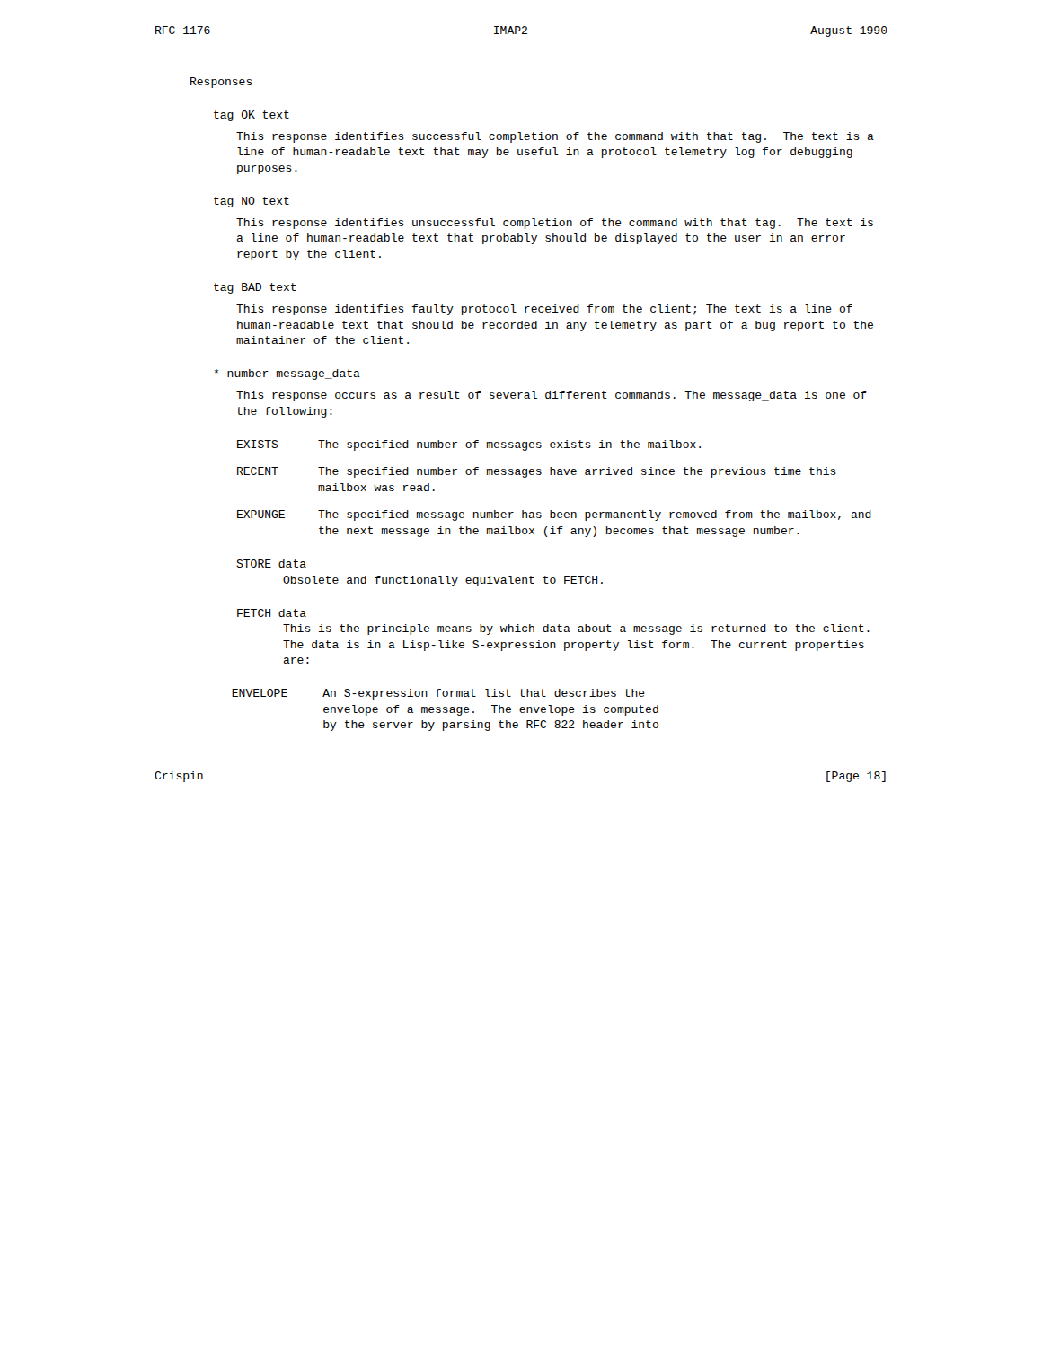RFC 1176 IMAP2 August 1990
Responses
tag OK text
This response identifies successful completion of the command with that tag. The text is a line of human-readable text that may be useful in a protocol telemetry log for debugging purposes.
tag NO text
This response identifies unsuccessful completion of the command with that tag. The text is a line of human-readable text that probably should be displayed to the user in an error report by the client.
tag BAD text
This response identifies faulty protocol received from the client; The text is a line of human-readable text that should be recorded in any telemetry as part of a bug report to the maintainer of the client.
* number message_data
This response occurs as a result of several different commands. The message_data is one of the following:
EXISTS
The specified number of messages exists in the mailbox.
RECENT
The specified number of messages have arrived since the previous time this mailbox was read.
EXPUNGE
The specified message number has been permanently removed from the mailbox, and the next message in the mailbox (if any) becomes that message number.
STORE data
Obsolete and functionally equivalent to FETCH.
FETCH data
This is the principle means by which data about a message is returned to the client. The data is in a Lisp-like S-expression property list form. The current properties are:
      ENVELOPE     An S-expression format list that describes the
                   envelope of a message.  The envelope is computed
                   by the server by parsing the RFC 822 header into
Crispin [Page 18]